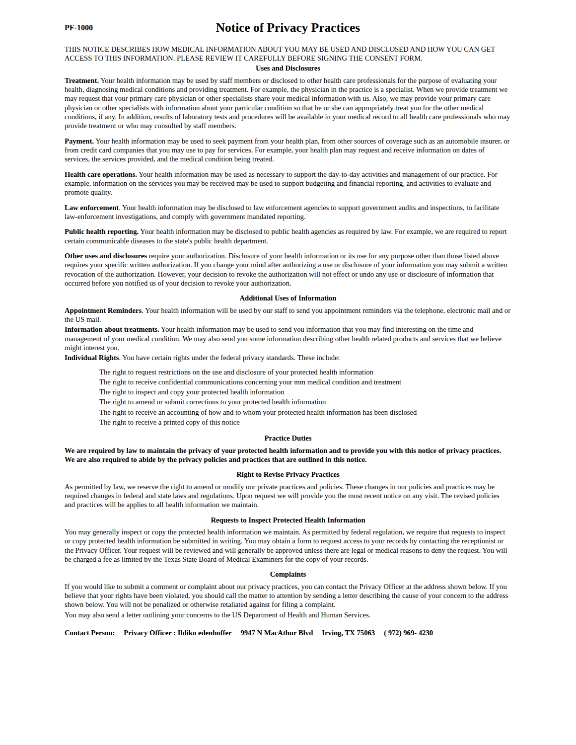PF-1000
Notice of Privacy Practices
THIS NOTICE DESCRIBES HOW MEDICAL INFORMATION ABOUT YOU MAY BE USED AND DISCLOSED AND HOW YOU CAN GET ACCESS TO THIS INFORMATION. PLEASE REVIEW IT CAREFULLY BEFORE SIGNING THE CONSENT FORM.
Uses and Disclosures
Treatment. Your health information may be used by staff members or disclosed to other health care professionals for the purpose of evaluating your health, diagnosing medical conditions and providing treatment. For example, the physician in the practice is a specialist. When we provide treatment we may request that your primary care physician or other specialists share your medical information with us. Also, we may provide your primary care physician or other specialists with information about your particular condition so that he or she can appropriately treat you for the other medical conditions, if any. In addition, results of laboratory tests and procedures will be available in your medical record to all health care professionals who may provide treatment or who may consulted by staff members.
Payment. Your health information may be used to seek payment from your health plan, from other sources of coverage such as an automobile insurer, or from credit card companies that you may use to pay for services. For example, your health plan may request and receive information on dates of services, the services provided, and the medical condition being treated.
Health care operations. Your health information may be used as necessary to support the day-to-day activities and management of our practice. For example, information on the services you may be received may be used to support budgeting and financial reporting, and activities to evaluate and promote quality.
Law enforcement. Your health information may be disclosed to law enforcement agencies to support government audits and inspections, to facilitate law-enforcement investigations, and comply with government mandated reporting.
Public health reporting. Your health information may be disclosed to public health agencies as required by law. For example, we are required to report certain communicable diseases to the state's public health department.
Other uses and disclosures require your authorization. Disclosure of your health information or its use for any purpose other than those listed above requires your specific written authorization. If you change your mind after authorizing a use or disclosure of your information you may submit a written revocation of the authorization. However, your decision to revoke the authorization will not effect or undo any use or disclosure of information that occurred before you notified us of your decision to revoke your authorization.
Additional Uses of Information
Appointment Reminders. Your health information will be used by our staff to send you appointment reminders via the telephone, electronic mail and or the US mail.
Information about treatments. Your health information may be used to send you information that you may find interesting on the time and management of your medical condition. We may also send you some information describing other health related products and services that we believe might interest you.
Individual Rights. You have certain rights under the federal privacy standards. These include:
The right to request restrictions on the use and disclosure of your protected health information
The right to receive confidential communications concerning your mm medical condition and treatment
The right to inspect and copy your protected health information
The right to amend or submit corrections to your protected health information
The right to receive an accounting of how and to whom your protected health information has been disclosed
The right to receive a printed copy of this notice
Practice Duties
We are required by law to maintain the privacy of your protected health information and to provide you with this notice of privacy practices. We are also required to abide by the privacy policies and practices that are outlined in this notice.
Right to Revise Privacy Practices
As permitted by law, we reserve the right to amend or modify our private practices and policies. These changes in our policies and practices may be required changes in federal and state laws and regulations. Upon request we will provide you the most recent notice on any visit. The revised policies and practices will be applies to all health information we maintain.
Requests to Inspect Protected Health Information
You may generally inspect or copy the protected health information we maintain. As permitted by federal regulation, we require that requests to inspect or copy protected health information be submitted in writing. You may obtain a form to request access to your records by contacting the receptionist or the Privacy Officer. Your request will be reviewed and will generally be approved unless there are legal or medical reasons to deny the request. You will be charged a fee as limited by the Texas State Board of Medical Examiners for the copy of your records.
Complaints
If you would like to submit a comment or complaint about our privacy practices, you can contact the Privacy Officer at the address shown below. If you believe that your rights have been violated, you should call the matter to attention by sending a letter describing the cause of your concern to the address shown below. You will not be penalized or otherwise retaliated against for filing a complaint.
You may also send a letter outlining your concerns to the US Department of Health and Human Services.
Contact Person: Privacy Officer : Ildiko edenhoffer 9947 N MacAthur Blvd Irving, TX 75063 ( 972) 969- 4230